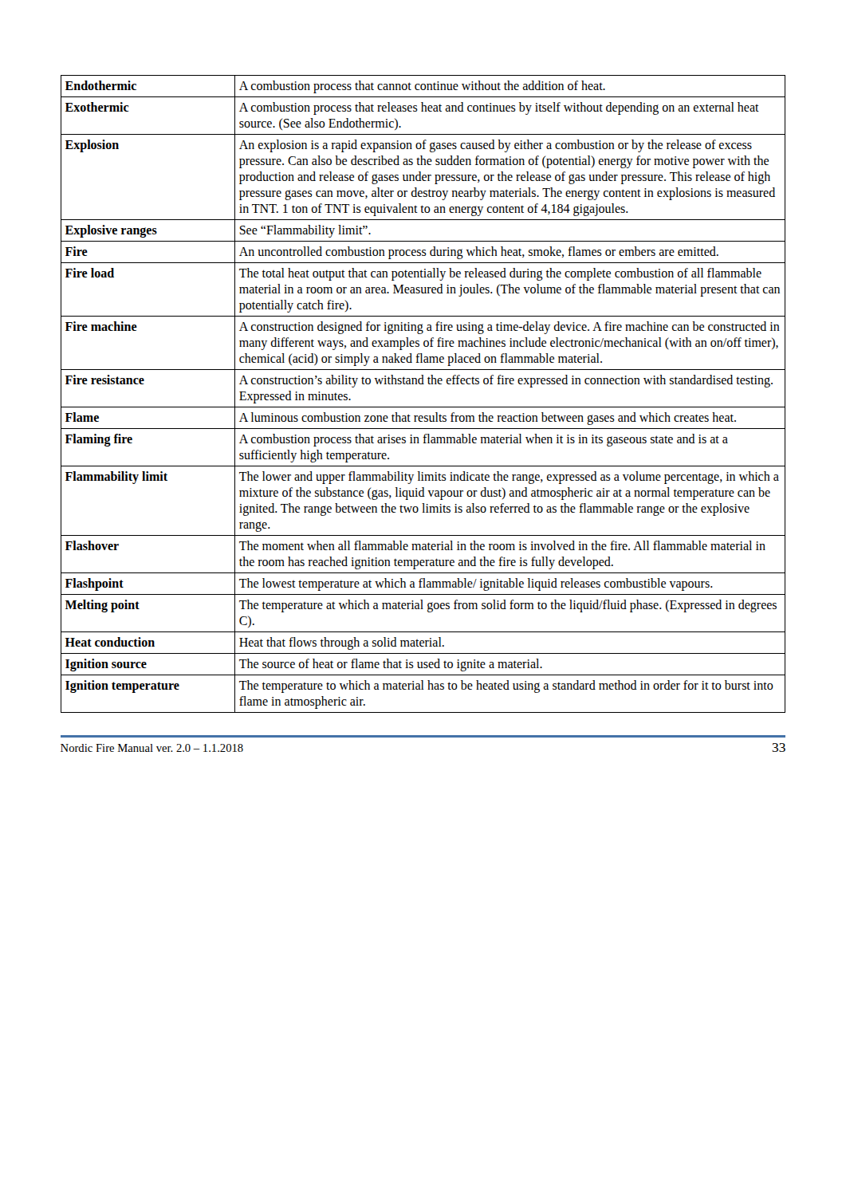| Endothermic | A combustion process that cannot continue without the addition of heat. |
| Exothermic | A combustion process that releases heat and continues by itself without depending on an external heat source. (See also Endothermic). |
| Explosion | An explosion is a rapid expansion of gases caused by either a combustion or by the release of excess pressure. Can also be described as the sudden formation of (potential) energy for motive power with the production and release of gases under pressure, or the release of gas under pressure. This release of high pressure gases can move, alter or destroy nearby materials. The energy content in explosions is measured in TNT. 1 ton of TNT is equivalent to an energy content of 4,184 gigajoules. |
| Explosive ranges | See “Flammability limit”. |
| Fire | An uncontrolled combustion process during which heat, smoke, flames or embers are emitted. |
| Fire load | The total heat output that can potentially be released during the complete combustion of all flammable material in a room or an area. Measured in joules. (The volume of the flammable material present that can potentially catch fire). |
| Fire machine | A construction designed for igniting a fire using a time-delay device. A fire machine can be constructed in many different ways, and examples of fire machines include electronic/mechanical (with an on/off timer), chemical (acid) or simply a naked flame placed on flammable material. |
| Fire resistance | A construction’s ability to withstand the effects of fire expressed in connection with standardised testing. Expressed in minutes. |
| Flame | A luminous combustion zone that results from the reaction between gases and which creates heat. |
| Flaming fire | A combustion process that arises in flammable material when it is in its gaseous state and is at a sufficiently high temperature. |
| Flammability limit | The lower and upper flammability limits indicate the range, expressed as a volume percentage, in which a mixture of the substance (gas, liquid vapour or dust) and atmospheric air at a normal temperature can be ignited. The range between the two limits is also referred to as the flammable range or the explosive range. |
| Flashover | The moment when all flammable material in the room is involved in the fire. All flammable material in the room has reached ignition temperature and the fire is fully developed. |
| Flashpoint | The lowest temperature at which a flammable/ ignitable liquid releases combustible vapours. |
| Melting point | The temperature at which a material goes from solid form to the liquid/fluid phase. (Expressed in degrees C). |
| Heat conduction | Heat that flows through a solid material. |
| Ignition source | The source of heat or flame that is used to ignite a material. |
| Ignition temperature | The temperature to which a material has to be heated using a standard method in order for it to burst into flame in atmospheric air. |
Nordic Fire Manual ver. 2.0 – 1.1.2018 33